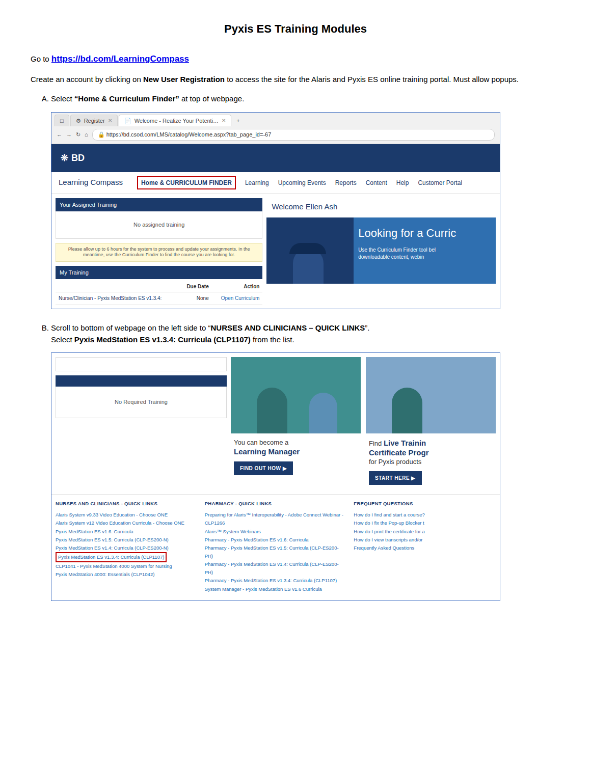Pyxis ES Training Modules
Go to https://bd.com/LearningCompass
Create an account by clicking on New User Registration to access the site for the Alaris and Pyxis ES online training portal. Must allow popups.
Select “Home & Curriculum Finder” at top of webpage.
□
⚙ Register ✕
📄 Welcome - Realize Your Potenti… ✕
+
← → ↻ ⌂ 🔒 https://bd.csod.com/LMS/catalog/Welcome.aspx?tab_page_id=-67
❊BD
Learning Compass Home & CURRICULUM FINDER Learning Upcoming Events Reports Content Help Customer Portal
Your Assigned Training
No assigned training
Please allow up to 6 hours for the system to process and update your assignments. In the meantime, use the Curriculum Finder to find the course you are looking for.
My Training
| | Due Date | Action |
| --- | --- | --- |
| Nurse/Clinician - Pyxis MedStation ES v1.3.4: | None | Open Curriculum |
Welcome Ellen Ash
Looking for a Curric
Use the Curriculum Finder tool bel
downloadable content, webin
Scroll to bottom of webpage on the left side to “NURSES AND CLINICIANS – QUICK LINKS”.
Select Pyxis MedStation ES v1.3.4: Curricula (CLP1107) from the list.
No Required Training
You can become a
Learning Manager
FIND OUT HOW ▶
Find Live Trainin
Certificate Progr
for Pyxis products
START HERE ▶
NURSES AND CLINICIANS - QUICK LINKS
Alaris System v9.33 Video Education - Choose ONE Alaris System v12 Video Education Curricula - Choose ONE Pyxis MedStation ES v1.6: Curricula Pyxis MedStation ES v1.5: Curricula (CLP-ES200-N) Pyxis MedStation ES v1.4: Curricula (CLP-ES200-N) Pyxis MedStation ES v1.3.4: Curricula (CLP1107) CLP1041 - Pyxis MedStation 4000 System for Nursing Pyxis MedStation 4000: Essentials (CLP1042)
PHARMACY - QUICK LINKS
Preparing for Alaris™ Interoperability - Adobe Connect Webinar - CLP1266 Alaris™ System Webinars Pharmacy - Pyxis MedStation ES v1.6: Curricula Pharmacy - Pyxis MedStation ES v1.5: Curricula (CLP-ES200-PH) Pharmacy - Pyxis MedStation ES v1.4: Curricula (CLP-ES200-PH) Pharmacy - Pyxis MedStation ES v1.3.4: Curricula (CLP1107) System Manager - Pyxis MedStation ES v1.6 Curricula
FREQUENT QUESTIONS
How do I find and start a course? How do I fix the Pop-up Blocker t How do I print the certificate for a How do I view transcripts and/or Frequently Asked Questions